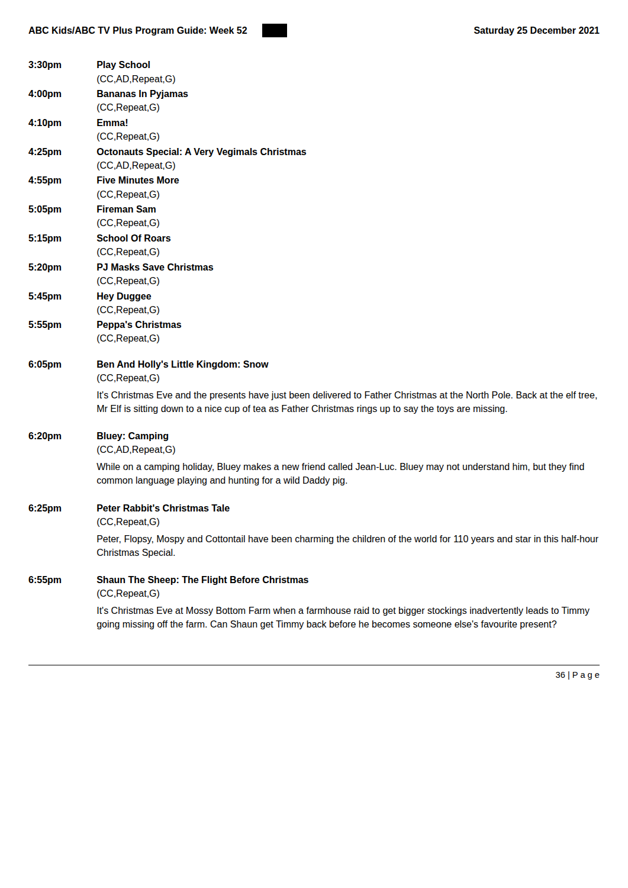ABC Kids/ABC TV Plus Program Guide: Week 52 Saturday 25 December 2021
| 3:30pm | Play School (CC,AD,Repeat,G) |
| 4:00pm | Bananas In Pyjamas (CC,Repeat,G) |
| 4:10pm | Emma! (CC,Repeat,G) |
| 4:25pm | Octonauts Special: A Very Vegimals Christmas (CC,AD,Repeat,G) |
| 4:55pm | Five Minutes More (CC,Repeat,G) |
| 5:05pm | Fireman Sam (CC,Repeat,G) |
| 5:15pm | School Of Roars (CC,Repeat,G) |
| 5:20pm | PJ Masks Save Christmas (CC,Repeat,G) |
| 5:45pm | Hey Duggee (CC,Repeat,G) |
| 5:55pm | Peppa's Christmas (CC,Repeat,G) |
| 6:05pm | Ben And Holly's Little Kingdom: Snow (CC,Repeat,G) It's Christmas Eve and the presents have just been delivered to Father Christmas at the North Pole. Back at the elf tree, Mr Elf is sitting down to a nice cup of tea as Father Christmas rings up to say the toys are missing. |
| 6:20pm | Bluey: Camping (CC,AD,Repeat,G) While on a camping holiday, Bluey makes a new friend called Jean-Luc. Bluey may not understand him, but they find common language playing and hunting for a wild Daddy pig. |
| 6:25pm | Peter Rabbit's Christmas Tale (CC,Repeat,G) Peter, Flopsy, Mospy and Cottontail have been charming the children of the world for 110 years and star in this half-hour Christmas Special. |
| 6:55pm | Shaun The Sheep: The Flight Before Christmas (CC,Repeat,G) It's Christmas Eve at Mossy Bottom Farm when a farmhouse raid to get bigger stockings inadvertently leads to Timmy going missing off the farm. Can Shaun get Timmy back before he becomes someone else's favourite present? |
36 | P a g e